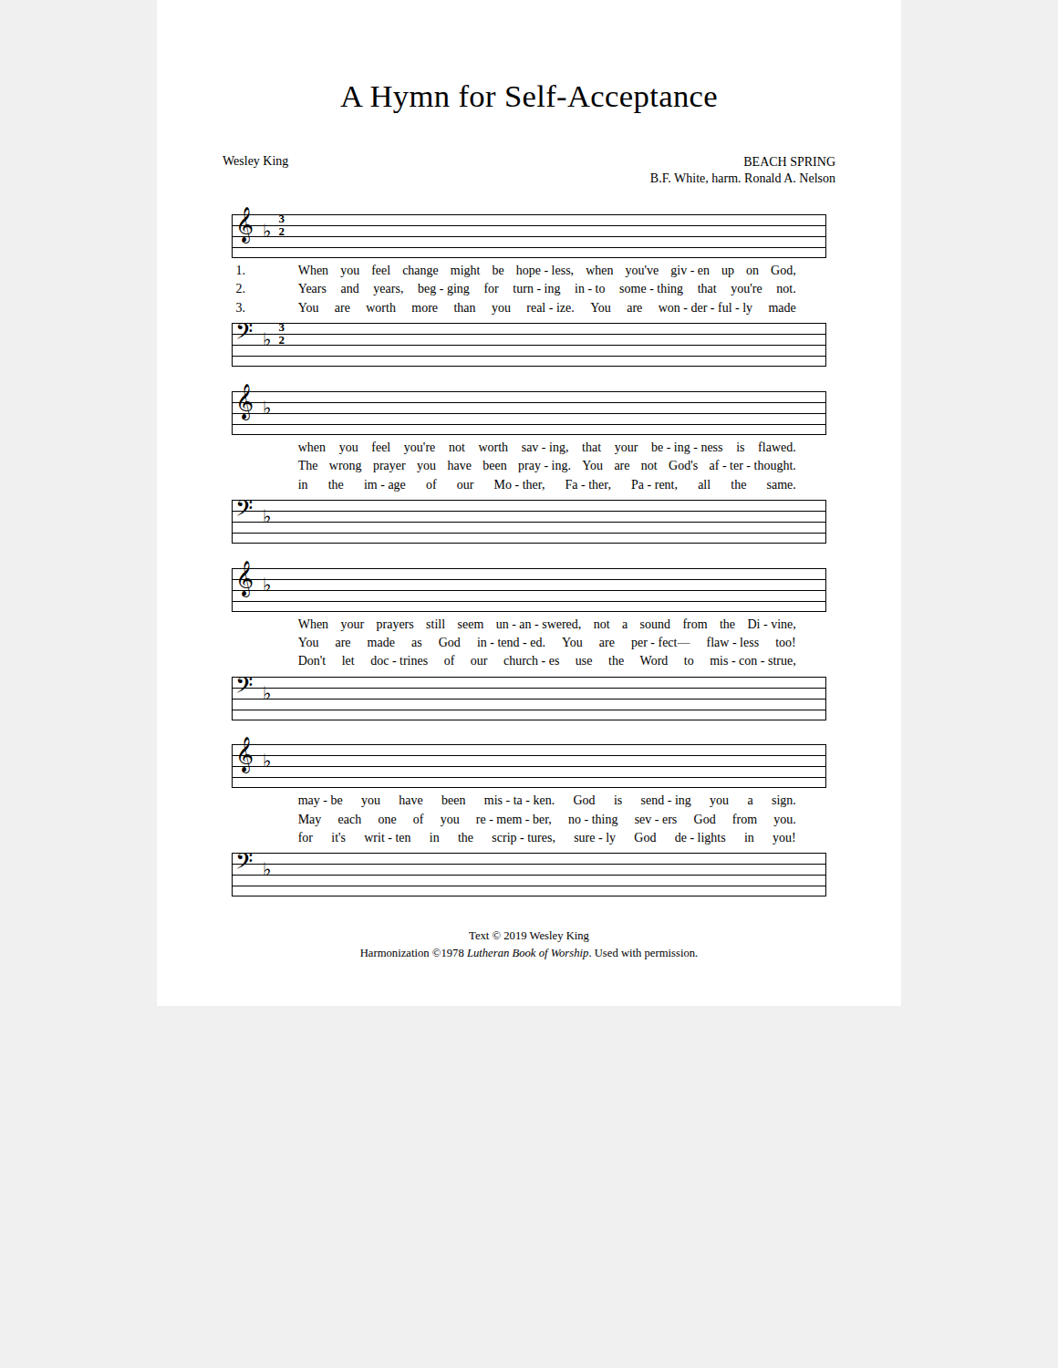A Hymn for Self-Acceptance
Wesley King
BEACH SPRING
B.F. White, harm. Ronald A. Nelson
𝄞 ♭ 3
2
1. When you feel change might be hope - less, when you've giv - en up on God,
2. Years and years, beg - ging for turn - ing in - to some - thing that you're not.
3. You are worth more than you real - ize. You are won - der - ful - ly made
𝄢 ♭ 3
2
𝄞 ♭
when you feel you're not worth sav - ing, that your be - ing - ness is flawed.
The wrong prayer you have been pray - ing. You are not God's af - ter - thought.
in the im - age of our Mo - ther, Fa - ther, Pa - rent, all the same.
𝄢 ♭
𝄞 ♭
When your prayers still seem un - an - swered, not asound from the Di - vine,
You are made as God in - tend - ed. You are per - fect—flaw - less too!
Don't let doc - trines of our church - es use the Word to mis - con - strue,
𝄢 ♭
𝄞 ♭
may - be you have been mis - ta - ken. God is send - ing you asign.
May each one of you re - mem - ber, no - thing sev - ers God from you.
for it's writ - ten in the scrip - tures, sure - ly God de - lights in you!
𝄢 ♭
Text © 2019 Wesley King
Harmonization ©1978 Lutheran Book of Worship. Used with permission.